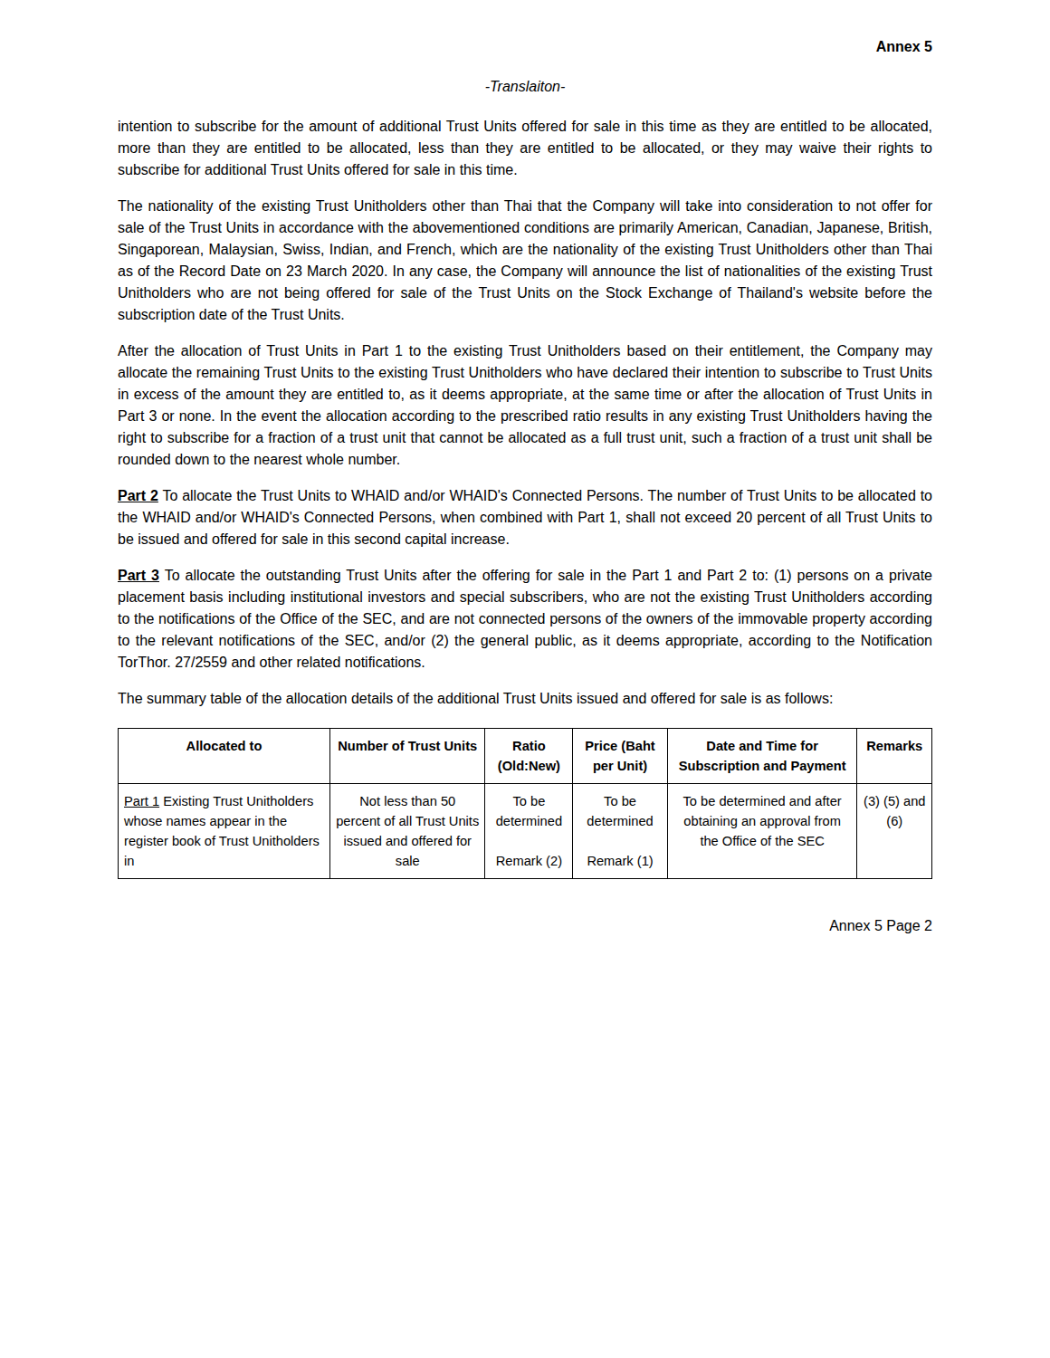Annex 5
-Translaiton-
intention to subscribe for the amount of additional Trust Units offered for sale in this time as they are entitled to be allocated, more than they are entitled to be allocated, less than they are entitled to be allocated, or they may waive their rights to subscribe for additional Trust Units offered for sale in this time.
The nationality of the existing Trust Unitholders other than Thai that the Company will take into consideration to not offer for sale of the Trust Units in accordance with the abovementioned conditions are primarily American, Canadian, Japanese, British, Singaporean, Malaysian, Swiss, Indian, and French, which are the nationality of the existing Trust Unitholders other than Thai as of the Record Date on 23 March 2020. In any case, the Company will announce the list of nationalities of the existing Trust Unitholders who are not being offered for sale of the Trust Units on the Stock Exchange of Thailand's website before the subscription date of the Trust Units.
After the allocation of Trust Units in Part 1 to the existing Trust Unitholders based on their entitlement, the Company may allocate the remaining Trust Units to the existing Trust Unitholders who have declared their intention to subscribe to Trust Units in excess of the amount they are entitled to, as it deems appropriate, at the same time or after the allocation of Trust Units in Part 3 or none. In the event the allocation according to the prescribed ratio results in any existing Trust Unitholders having the right to subscribe for a fraction of a trust unit that cannot be allocated as a full trust unit, such a fraction of a trust unit shall be rounded down to the nearest whole number.
Part 2 To allocate the Trust Units to WHAID and/or WHAID's Connected Persons. The number of Trust Units to be allocated to the WHAID and/or WHAID's Connected Persons, when combined with Part 1, shall not exceed 20 percent of all Trust Units to be issued and offered for sale in this second capital increase.
Part 3 To allocate the outstanding Trust Units after the offering for sale in the Part 1 and Part 2 to: (1) persons on a private placement basis including institutional investors and special subscribers, who are not the existing Trust Unitholders according to the notifications of the Office of the SEC, and are not connected persons of the owners of the immovable property according to the relevant notifications of the SEC, and/or (2) the general public, as it deems appropriate, according to the Notification TorThor. 27/2559 and other related notifications.
The summary table of the allocation details of the additional Trust Units issued and offered for sale is as follows:
| Allocated to | Number of Trust Units | Ratio (Old:New) | Price (Baht per Unit) | Date and Time for Subscription and Payment | Remarks |
| --- | --- | --- | --- | --- | --- |
| Part 1 Existing Trust Unitholders whose names appear in the register book of Trust Unitholders in | Not less than 50 percent of all Trust Units issued and offered for sale | To be determined Remark (2) | To be determined Remark (1) | To be determined and after obtaining an approval from the Office of the SEC | (3) (5) and (6) |
Annex 5 Page 2